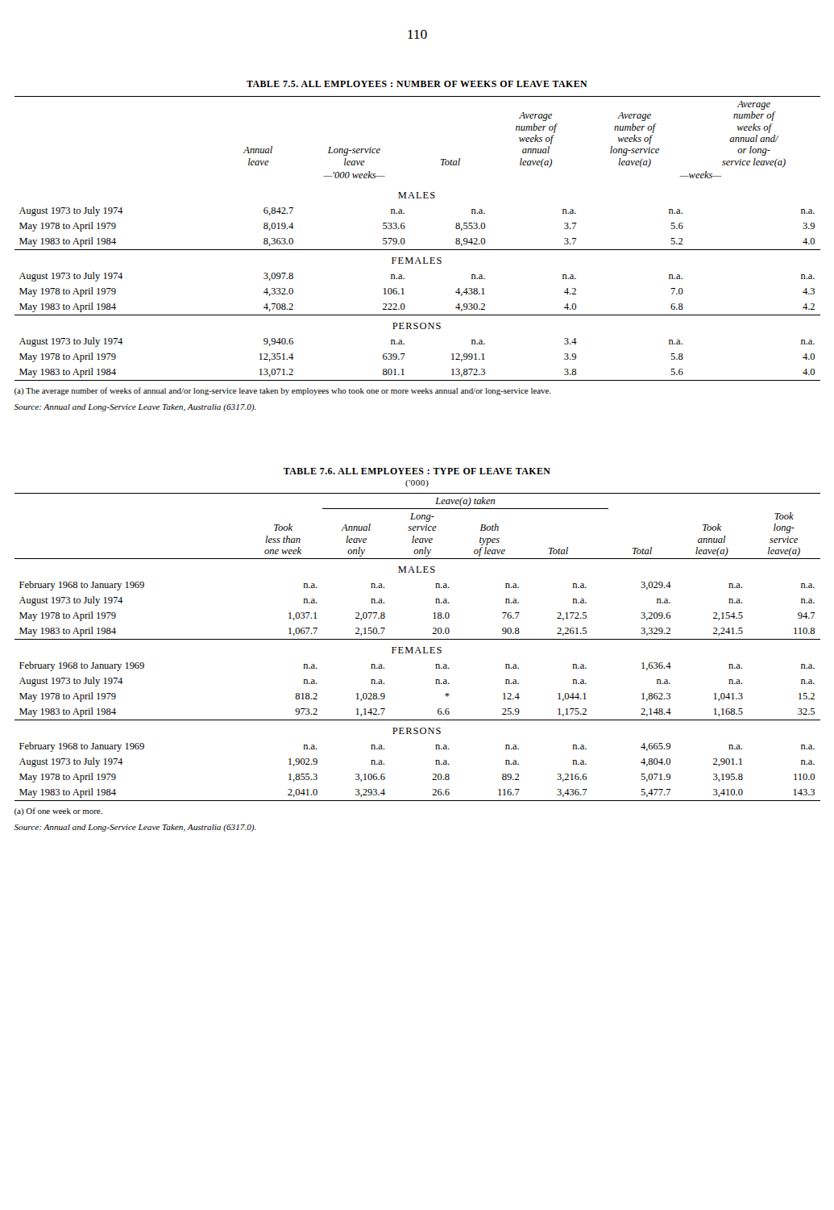110
TABLE 7.5. ALL EMPLOYEES : NUMBER OF WEEKS OF LEAVE TAKEN
| | Annual leave | Long-service leave | Total | Average number of weeks of annual leave(a) | Average number of weeks of long-service leave(a) | Average number of weeks of annual and/ or long- service leave(a) |
| --- | --- | --- | --- | --- | --- | --- |
| | —'000 weeks— | | —weeks— |
| MALES |
| August 1973 to July 1974 | 6,842.7 | n.a. | n.a. | n.a. | n.a. | n.a. |
| May 1978 to April 1979 | 8,019.4 | 533.6 | 8,553.0 | 3.7 | 5.6 | 3.9 |
| May 1983 to April 1984 | 8,363.0 | 579.0 | 8,942.0 | 3.7 | 5.2 | 4.0 |
| FEMALES |
| August 1973 to July 1974 | 3,097.8 | n.a. | n.a. | n.a. | n.a. | n.a. |
| May 1978 to April 1979 | 4,332.0 | 106.1 | 4,438.1 | 4.2 | 7.0 | 4.3 |
| May 1983 to April 1984 | 4,708.2 | 222.0 | 4,930.2 | 4.0 | 6.8 | 4.2 |
| PERSONS |
| August 1973 to July 1974 | 9,940.6 | n.a. | n.a. | 3.4 | n.a. | n.a. |
| May 1978 to April 1979 | 12,351.4 | 639.7 | 12,991.1 | 3.9 | 5.8 | 4.0 |
| May 1983 to April 1984 | 13,071.2 | 801.1 | 13,872.3 | 3.8 | 5.6 | 4.0 |
(a) The average number of weeks of annual and/or long-service leave taken by employees who took one or more weeks annual and/or long-service leave.
Source: Annual and Long-Service Leave Taken, Australia (6317.0).
TABLE 7.6. ALL EMPLOYEES : TYPE OF LEAVE TAKEN ('000)
| | | Leave(a) taken | | | |
| --- | --- | --- | --- | --- | --- |
| | Took less than one week | Annual leave only | Long- service leave only | Both types of leave | Total | | Total | Took annual leave(a) | Took long- service leave(a) |
| MALES |
| February 1968 to January 1969 | n.a. | n.a. | n.a. | n.a. | n.a. | | 3,029.4 | n.a. | n.a. |
| August 1973 to July 1974 | n.a. | n.a. | n.a. | n.a. | n.a. | | n.a. | n.a. | n.a. |
| May 1978 to April 1979 | 1,037.1 | 2,077.8 | 18.0 | 76.7 | 2,172.5 | | 3,209.6 | 2,154.5 | 94.7 |
| May 1983 to April 1984 | 1,067.7 | 2,150.7 | 20.0 | 90.8 | 2,261.5 | | 3,329.2 | 2,241.5 | 110.8 |
| FEMALES |
| February 1968 to January 1969 | n.a. | n.a. | n.a. | n.a. | n.a. | | 1,636.4 | n.a. | n.a. |
| August 1973 to July 1974 | n.a. | n.a. | n.a. | n.a. | n.a. | | n.a. | n.a. | n.a. |
| May 1978 to April 1979 | 818.2 | 1,028.9 | * | 12.4 | 1,044.1 | | 1,862.3 | 1,041.3 | 15.2 |
| May 1983 to April 1984 | 973.2 | 1,142.7 | 6.6 | 25.9 | 1,175.2 | | 2,148.4 | 1,168.5 | 32.5 |
| PERSONS |
| February 1968 to January 1969 | n.a. | n.a. | n.a. | n.a. | n.a. | | 4,665.9 | n.a. | n.a. |
| August 1973 to July 1974 | 1,902.9 | n.a. | n.a. | n.a. | n.a. | | 4,804.0 | 2,901.1 | n.a. |
| May 1978 to April 1979 | 1,855.3 | 3,106.6 | 20.8 | 89.2 | 3,216.6 | | 5,071.9 | 3,195.8 | 110.0 |
| May 1983 to April 1984 | 2,041.0 | 3,293.4 | 26.6 | 116.7 | 3,436.7 | | 5,477.7 | 3,410.0 | 143.3 |
(a) Of one week or more.
Source: Annual and Long-Service Leave Taken, Australia (6317.0).